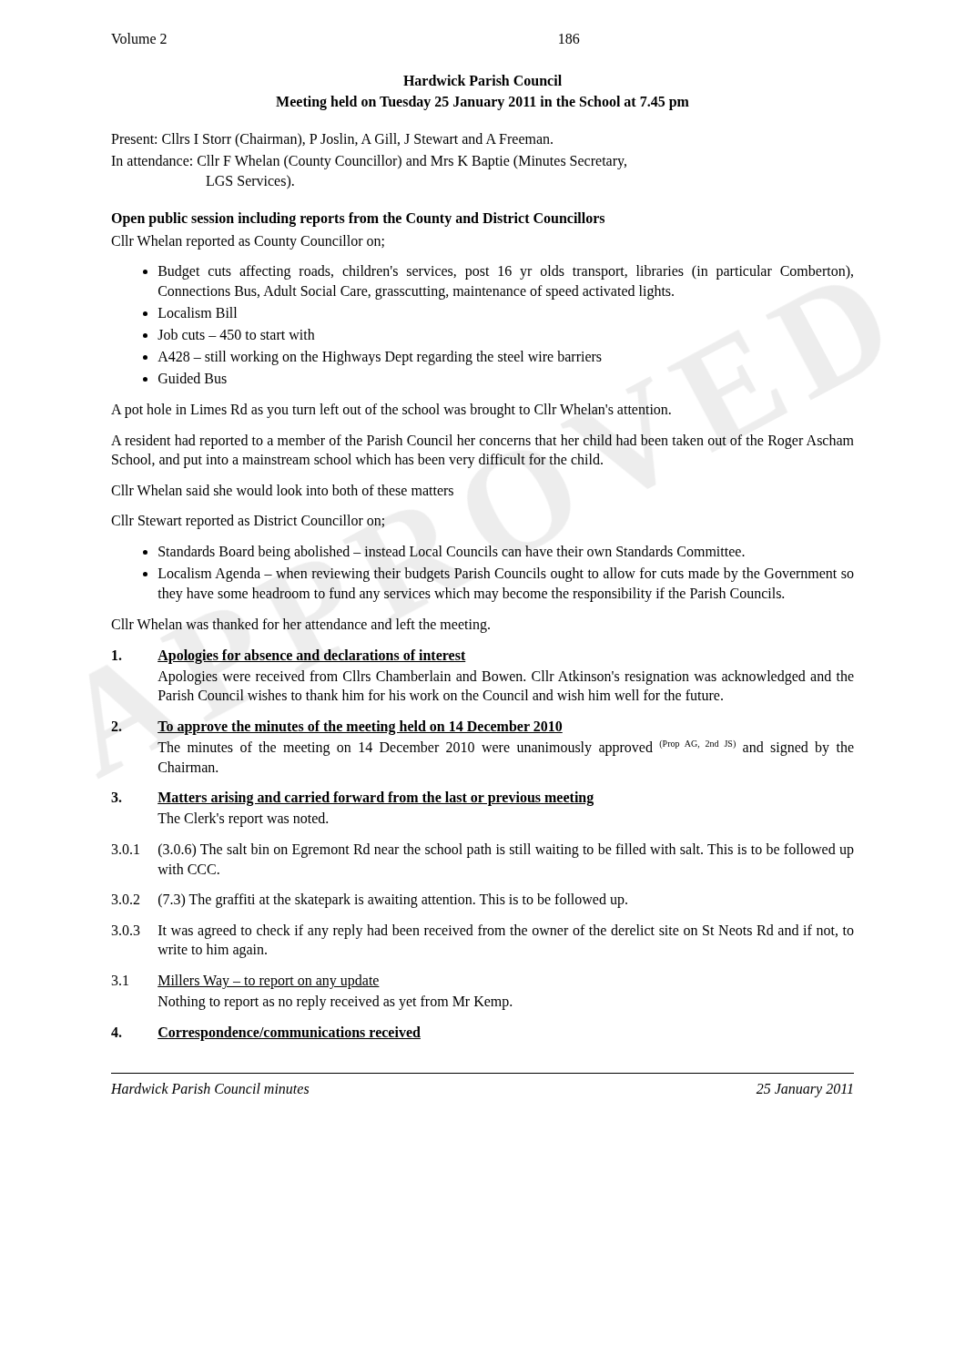APPROVED
Volume 2 186
Hardwick Parish Council
Meeting held on Tuesday 25 January 2011 in the School at 7.45 pm
Present: Cllrs I Storr (Chairman), P Joslin, A Gill, J Stewart and A Freeman.
In attendance: Cllr F Whelan (County Councillor) and Mrs K Baptie (Minutes Secretary, LGS Services).
Open public session including reports from the County and District Councillors
Cllr Whelan reported as County Councillor on;
Budget cuts affecting roads, children's services, post 16 yr olds transport, libraries (in particular Comberton), Connections Bus, Adult Social Care, grasscutting, maintenance of speed activated lights.
Localism Bill
Job cuts – 450 to start with
A428 – still working on the Highways Dept regarding the steel wire barriers
Guided Bus
A pot hole in Limes Rd as you turn left out of the school was brought to Cllr Whelan's attention.
A resident had reported to a member of the Parish Council her concerns that her child had been taken out of the Roger Ascham School, and put into a mainstream school which has been very difficult for the child.
Cllr Whelan said she would look into both of these matters
Cllr Stewart reported as District Councillor on;
Standards Board being abolished – instead Local Councils can have their own Standards Committee.
Localism Agenda – when reviewing their budgets Parish Councils ought to allow for cuts made by the Government so they have some headroom to fund any services which may become the responsibility if the Parish Councils.
Cllr Whelan was thanked for her attendance and left the meeting.
1.
Apologies for absence and declarations of interest
Apologies were received from Cllrs Chamberlain and Bowen. Cllr Atkinson's resignation was acknowledged and the Parish Council wishes to thank him for his work on the Council and wish him well for the future.
2.
To approve the minutes of the meeting held on 14 December 2010
The minutes of the meeting on 14 December 2010 were unanimously approved (Prop AG, 2nd JS) and signed by the Chairman.
3.
Matters arising and carried forward from the last or previous meeting
The Clerk's report was noted.
3.0.1
(3.0.6) The salt bin on Egremont Rd near the school path is still waiting to be filled with salt. This is to be followed up with CCC.
3.0.2
(7.3) The graffiti at the skatepark is awaiting attention. This is to be followed up.
3.0.3
It was agreed to check if any reply had been received from the owner of the derelict site on St Neots Rd and if not, to write to him again.
3.1
Millers Way – to report on any update
Nothing to report as no reply received as yet from Mr Kemp.
4.
Correspondence/communications received
Hardwick Parish Council minutes 25 January 2011